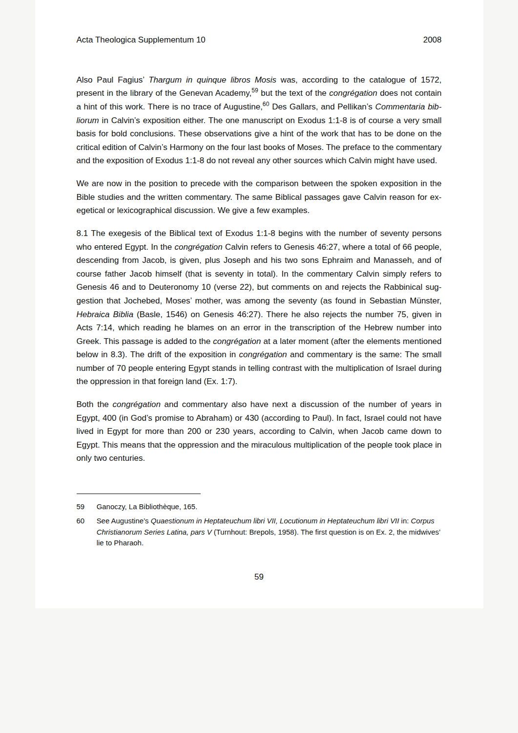Acta Theologica Supplementum 10 2008
Also Paul Fagius’ Thargum in quinque libros Mosis was, according to the catalogue of 1572, present in the library of the Genevan Academy,59 but the text of the congrégation does not contain a hint of this work. There is no trace of Augustine,60 Des Gallars, and Pellikan’s Commentaria bibliorum in Calvin’s exposition either. The one manuscript on Exodus 1:1-8 is of course a very small basis for bold conclusions. These observations give a hint of the work that has to be done on the critical edition of Calvin’s Harmony on the four last books of Moses. The preface to the commentary and the exposition of Exodus 1:1-8 do not reveal any other sources which Calvin might have used.
We are now in the position to precede with the comparison between the spoken exposition in the Bible studies and the written commentary. The same Biblical passages gave Calvin reason for exegetical or lexicographical discussion. We give a few examples.
8.1 The exegesis of the Biblical text of Exodus 1:1-8 begins with the number of seventy persons who entered Egypt. In the congrégation Calvin refers to Genesis 46:27, where a total of 66 people, descending from Jacob, is given, plus Joseph and his two sons Ephraim and Manasseh, and of course father Jacob himself (that is seventy in total). In the commentary Calvin simply refers to Genesis 46 and to Deuteronomy 10 (verse 22), but comments on and rejects the Rabbinical suggestion that Jochebed, Moses’ mother, was among the seventy (as found in Sebastian Münster, Hebraica Biblia (Basle, 1546) on Genesis 46:27). There he also rejects the number 75, given in Acts 7:14, which reading he blames on an error in the transcription of the Hebrew number into Greek. This passage is added to the congrégation at a later moment (after the elements mentioned below in 8.3). The drift of the exposition in congrégation and commentary is the same: The small number of 70 people entering Egypt stands in telling contrast with the multiplication of Israel during the oppression in that foreign land (Ex. 1:7).
Both the congrégation and commentary also have next a discussion of the number of years in Egypt, 400 (in God’s promise to Abraham) or 430 (according to Paul). In fact, Israel could not have lived in Egypt for more than 200 or 230 years, according to Calvin, when Jacob came down to Egypt. This means that the oppression and the miraculous multiplication of the people took place in only two centuries.
59 Ganoczy, La Bibliothèque, 165.
60 See Augustine’s Quaestionum in Heptateuchum libri VII, Locutionum in Heptateuchum libri VII in: Corpus Christianorum Series Latina, pars V (Turnhout: Brepols, 1958). The first question is on Ex. 2, the midwives’ lie to Pharaoh.
59